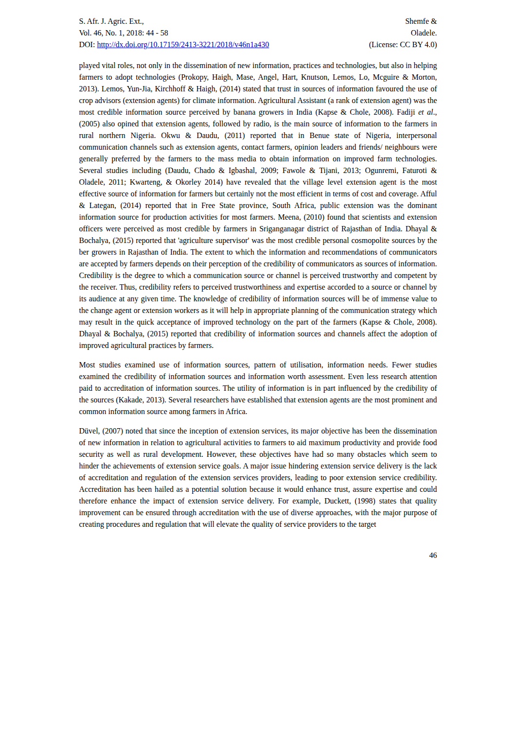S. Afr. J. Agric. Ext.,
Shemfe &
Vol. 46, No. 1, 2018: 44 - 58
Oladele.
DOI: http://dx.doi.org/10.17159/2413-3221/2018/v46n1a430
(License: CC BY 4.0)
played vital roles, not only in the dissemination of new information, practices and technologies, but also in helping farmers to adopt technologies (Prokopy, Haigh, Mase, Angel, Hart, Knutson, Lemos, Lo, Mcguire & Morton, 2013). Lemos, Yun-Jia, Kirchhoff & Haigh, (2014) stated that trust in sources of information favoured the use of crop advisors (extension agents) for climate information. Agricultural Assistant (a rank of extension agent) was the most credible information source perceived by banana growers in India (Kapse & Chole, 2008). Fadiji et al., (2005) also opined that extension agents, followed by radio, is the main source of information to the farmers in rural northern Nigeria. Okwu & Daudu, (2011) reported that in Benue state of Nigeria, interpersonal communication channels such as extension agents, contact farmers, opinion leaders and friends/ neighbours were generally preferred by the farmers to the mass media to obtain information on improved farm technologies. Several studies including (Daudu, Chado & Igbashal, 2009; Fawole & Tijani, 2013; Ogunremi, Faturoti & Oladele, 2011; Kwarteng, & Okorley 2014) have revealed that the village level extension agent is the most effective source of information for farmers but certainly not the most efficient in terms of cost and coverage. Afful & Lategan, (2014) reported that in Free State province, South Africa, public extension was the dominant information source for production activities for most farmers. Meena, (2010) found that scientists and extension officers were perceived as most credible by farmers in Sriganganagar district of Rajasthan of India. Dhayal & Bochalya, (2015) reported that 'agriculture supervisor' was the most credible personal cosmopolite sources by the ber growers in Rajasthan of India. The extent to which the information and recommendations of communicators are accepted by farmers depends on their perception of the credibility of communicators as sources of information. Credibility is the degree to which a communication source or channel is perceived trustworthy and competent by the receiver. Thus, credibility refers to perceived trustworthiness and expertise accorded to a source or channel by its audience at any given time. The knowledge of credibility of information sources will be of immense value to the change agent or extension workers as it will help in appropriate planning of the communication strategy which may result in the quick acceptance of improved technology on the part of the farmers (Kapse & Chole, 2008). Dhayal & Bochalya, (2015) reported that credibility of information sources and channels affect the adoption of improved agricultural practices by farmers.
Most studies examined use of information sources, pattern of utilisation, information needs. Fewer studies examined the credibility of information sources and information worth assessment. Even less research attention paid to accreditation of information sources. The utility of information is in part influenced by the credibility of the sources (Kakade, 2013). Several researchers have established that extension agents are the most prominent and common information source among farmers in Africa.
Düvel, (2007) noted that since the inception of extension services, its major objective has been the dissemination of new information in relation to agricultural activities to farmers to aid maximum productivity and provide food security as well as rural development. However, these objectives have had so many obstacles which seem to hinder the achievements of extension service goals. A major issue hindering extension service delivery is the lack of accreditation and regulation of the extension services providers, leading to poor extension service credibility. Accreditation has been hailed as a potential solution because it would enhance trust, assure expertise and could therefore enhance the impact of extension service delivery. For example, Duckett, (1998) states that quality improvement can be ensured through accreditation with the use of diverse approaches, with the major purpose of creating procedures and regulation that will elevate the quality of service providers to the target
46